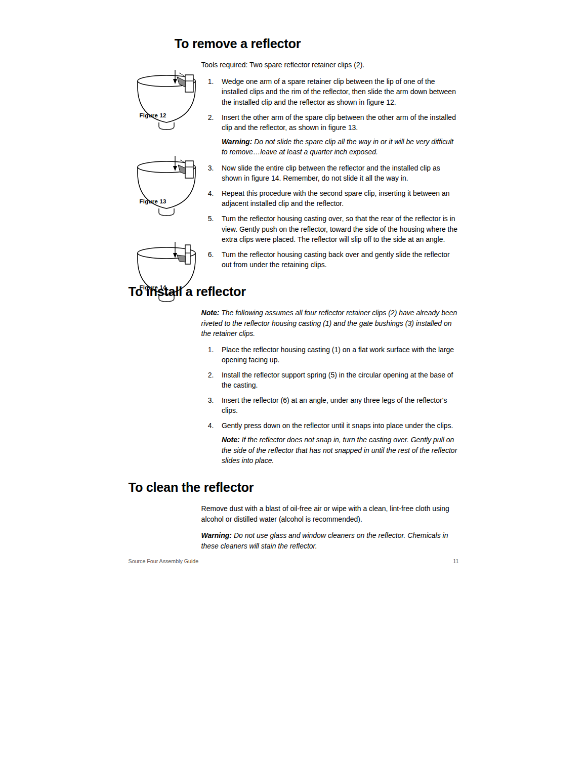Figure 12
Figure 13
Figure 14
To remove a reflector
Tools required: Two spare reflector retainer clips (2).
Wedge one arm of a spare retainer clip between the lip of one of the installed clips and the rim of the reflector, then slide the arm down between the installed clip and the reflector as shown in figure 12.
Insert the other arm of the spare clip between the other arm of the installed clip and the reflector, as shown in figure 13.
Warning: Do not slide the spare clip all the way in or it will be very difficult to remove…leave at least a quarter inch exposed.
Now slide the entire clip between the reflector and the installed clip as shown in figure 14. Remember, do not slide it all the way in.
Repeat this procedure with the second spare clip, inserting it between an adjacent installed clip and the reflector.
Turn the reflector housing casting over, so that the rear of the reflector is in view. Gently push on the reflector, toward the side of the housing where the extra clips were placed. The reflector will slip off to the side at an angle.
Turn the reflector housing casting back over and gently slide the reflector out from under the retaining clips.
To install a reflector
Note: The following assumes all four reflector retainer clips (2) have already been riveted to the reflector housing casting (1) and the gate bushings (3) installed on the retainer clips.
Place the reflector housing casting (1) on a flat work surface with the large opening facing up.
Install the reflector support spring (5) in the circular opening at the base of the casting.
Insert the reflector (6) at an angle, under any three legs of the reflector's clips.
Gently press down on the reflector until it snaps into place under the clips.
Note: If the reflector does not snap in, turn the casting over. Gently pull on the side of the reflector that has not snapped in until the rest of the reflector slides into place.
To clean the reflector
Remove dust with a blast of oil-free air or wipe with a clean, lint-free cloth using alcohol or distilled water (alcohol is recommended).
Warning: Do not use glass and window cleaners on the reflector. Chemicals in these cleaners will stain the reflector.
Source Four Assembly Guide 11